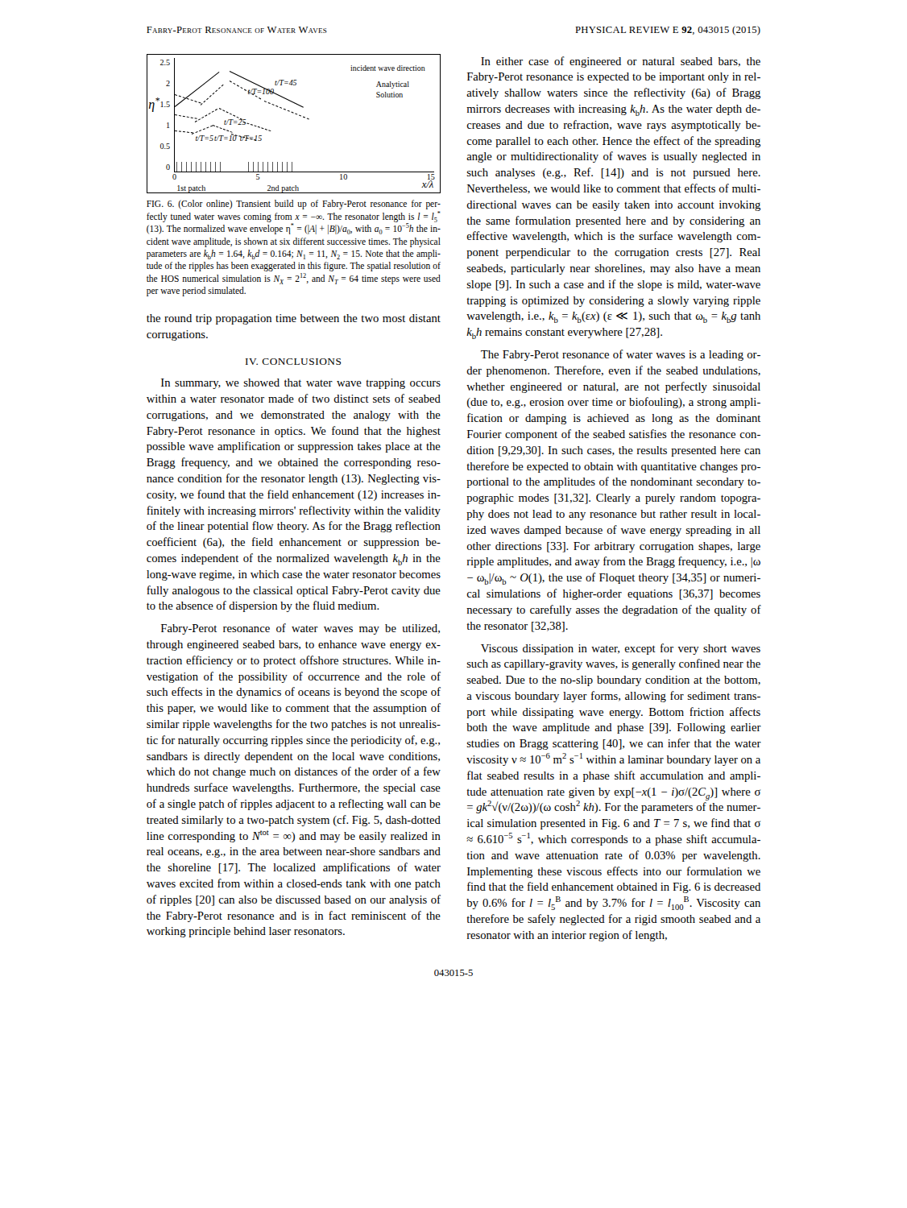Fabry-Perot Resonance of Water Waves
PHYSICAL REVIEW E 92, 043015 (2015)
η*
2.5 2 1.5 1 0.5 0
incident wave direction
Analytical
Solution
t/T=100
t/T=45
t/T=25
t/T=5
t/T=10
t/T=15
051015
x/λ
1st patch 2nd patch
FIG. 6. (Color online) Transient build up of Fabry-Perot resonance for perfectly tuned water waves coming from x = −∞. The resonator length is l = l5* (13). The normalized wave envelope η* = (|A| + |B|)/a0, with a0 = 10−5h the incident wave amplitude, is shown at six different successive times. The physical parameters are kbh = 1.64, kbd = 0.164; N1 = 11, N2 = 15. Note that the amplitude of the ripples has been exaggerated in this figure. The spatial resolution of the HOS numerical simulation is NX = 212, and NT = 64 time steps were used per wave period simulated.
the round trip propagation time between the two most distant corrugations.
IV. CONCLUSIONS
In summary, we showed that water wave trapping occurs within a water resonator made of two distinct sets of seabed corrugations, and we demonstrated the analogy with the Fabry-Perot resonance in optics. We found that the highest possible wave amplification or suppression takes place at the Bragg frequency, and we obtained the corresponding resonance condition for the resonator length (13). Neglecting viscosity, we found that the field enhancement (12) increases infinitely with increasing mirrors' reflectivity within the validity of the linear potential flow theory. As for the Bragg reflection coefficient (6a), the field enhancement or suppression becomes independent of the normalized wavelength kbh in the long-wave regime, in which case the water resonator becomes fully analogous to the classical optical Fabry-Perot cavity due to the absence of dispersion by the fluid medium.
Fabry-Perot resonance of water waves may be utilized, through engineered seabed bars, to enhance wave energy extraction efficiency or to protect offshore structures. While investigation of the possibility of occurrence and the role of such effects in the dynamics of oceans is beyond the scope of this paper, we would like to comment that the assumption of similar ripple wavelengths for the two patches is not unrealistic for naturally occurring ripples since the periodicity of, e.g., sandbars is directly dependent on the local wave conditions, which do not change much on distances of the order of a few hundreds surface wavelengths. Furthermore, the special case of a single patch of ripples adjacent to a reflecting wall can be treated similarly to a two-patch system (cf. Fig. 5, dash-dotted line corresponding to Ntot = ∞) and may be easily realized in real oceans, e.g., in the area between near-shore sandbars and the shoreline [17]. The localized amplifications of water waves excited from within a closed-ends tank with one patch of ripples [20] can also be discussed based on our analysis of the Fabry-Perot resonance and is in fact reminiscent of the working principle behind laser resonators.
In either case of engineered or natural seabed bars, the Fabry-Perot resonance is expected to be important only in relatively shallow waters since the reflectivity (6a) of Bragg mirrors decreases with increasing kbh. As the water depth decreases and due to refraction, wave rays asymptotically become parallel to each other. Hence the effect of the spreading angle or multidirectionality of waves is usually neglected in such analyses (e.g., Ref. [14]) and is not pursued here. Nevertheless, we would like to comment that effects of multidirectional waves can be easily taken into account invoking the same formulation presented here and by considering an effective wavelength, which is the surface wavelength component perpendicular to the corrugation crests [27]. Real seabeds, particularly near shorelines, may also have a mean slope [9]. In such a case and if the slope is mild, water-wave trapping is optimized by considering a slowly varying ripple wavelength, i.e., kb = kb(εx) (ε ≪ 1), such that ωb = kbg tanh kbh remains constant everywhere [27,28].
The Fabry-Perot resonance of water waves is a leading order phenomenon. Therefore, even if the seabed undulations, whether engineered or natural, are not perfectly sinusoidal (due to, e.g., erosion over time or biofouling), a strong amplification or damping is achieved as long as the dominant Fourier component of the seabed satisfies the resonance condition [9,29,30]. In such cases, the results presented here can therefore be expected to obtain with quantitative changes proportional to the amplitudes of the nondominant secondary topographic modes [31,32]. Clearly a purely random topography does not lead to any resonance but rather result in localized waves damped because of wave energy spreading in all other directions [33]. For arbitrary corrugation shapes, large ripple amplitudes, and away from the Bragg frequency, i.e., |ω − ωb|/ωb ~ O(1), the use of Floquet theory [34,35] or numerical simulations of higher-order equations [36,37] becomes necessary to carefully asses the degradation of the quality of the resonator [32,38].
Viscous dissipation in water, except for very short waves such as capillary-gravity waves, is generally confined near the seabed. Due to the no-slip boundary condition at the bottom, a viscous boundary layer forms, allowing for sediment transport while dissipating wave energy. Bottom friction affects both the wave amplitude and phase [39]. Following earlier studies on Bragg scattering [40], we can infer that the water viscosity ν ≈ 10−6 m2 s−1 within a laminar boundary layer on a flat seabed results in a phase shift accumulation and amplitude attenuation rate given by exp[−x(1 − i)σ/(2Cg)] where σ = gk2√(ν/(2ω))/(ω cosh2 kh). For the parameters of the numerical simulation presented in Fig. 6 and T = 7 s, we find that σ ≈ 6.610−5 s−1, which corresponds to a phase shift accumulation and wave attenuation rate of 0.03% per wavelength. Implementing these viscous effects into our formulation we find that the field enhancement obtained in Fig. 6 is decreased by 0.6% for l = l5B and by 3.7% for l = l100B. Viscosity can therefore be safely neglected for a rigid smooth seabed and a resonator with an interior region of length,
043015-5